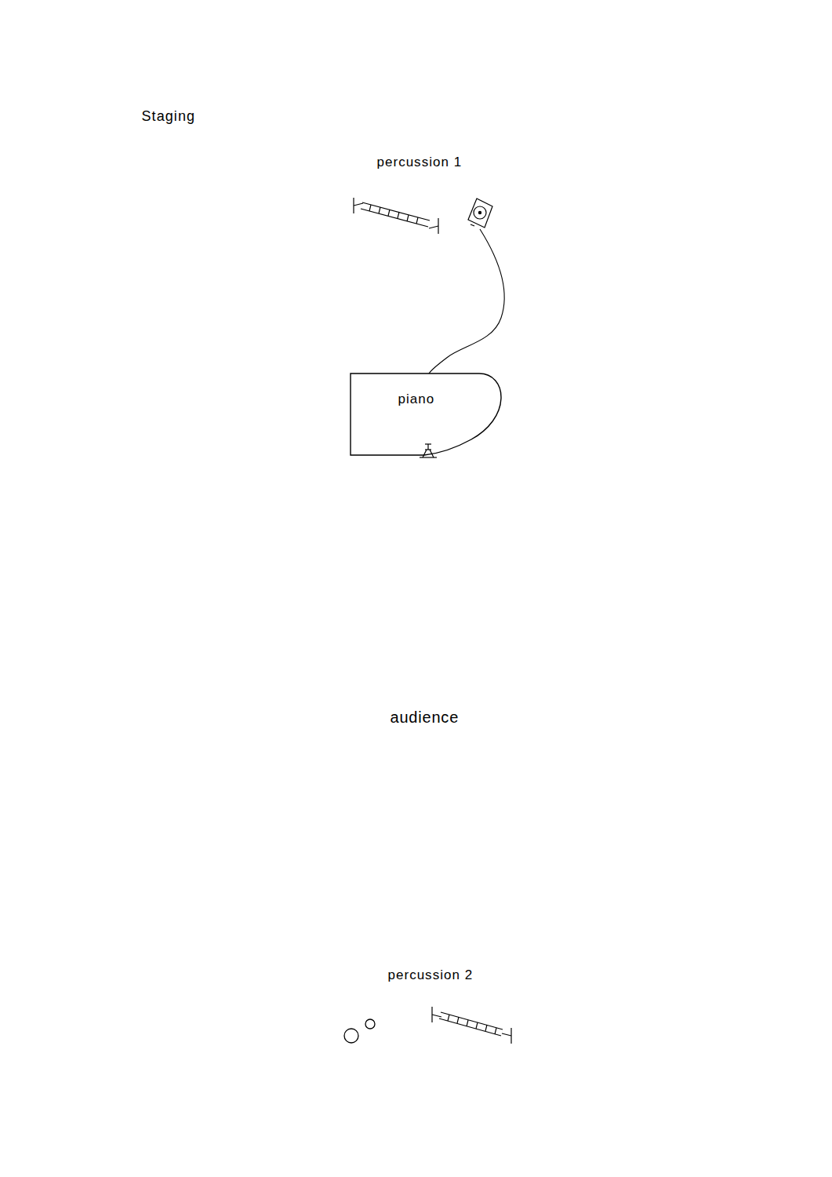Staging
percussion 1
piano
audience
percussion 2